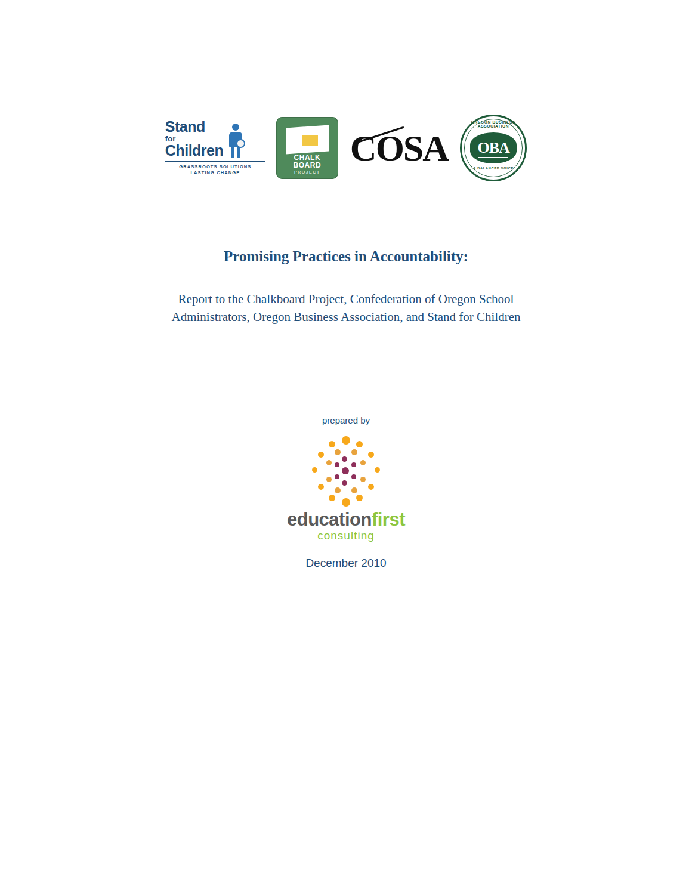Stand for Children
GRASSROOTS SOLUTIONS
LASTING CHANGE
CHALK
BOARD
PROJECT
COSA
OREGON BUSINESS ASSOCIATION
OBA
A BALANCED VOICE
Promising Practices in Accountability:
Report to the Chalkboard Project, Confederation of Oregon School Administrators, Oregon Business Association, and Stand for Children
prepared by
education first
consulting
December 2010